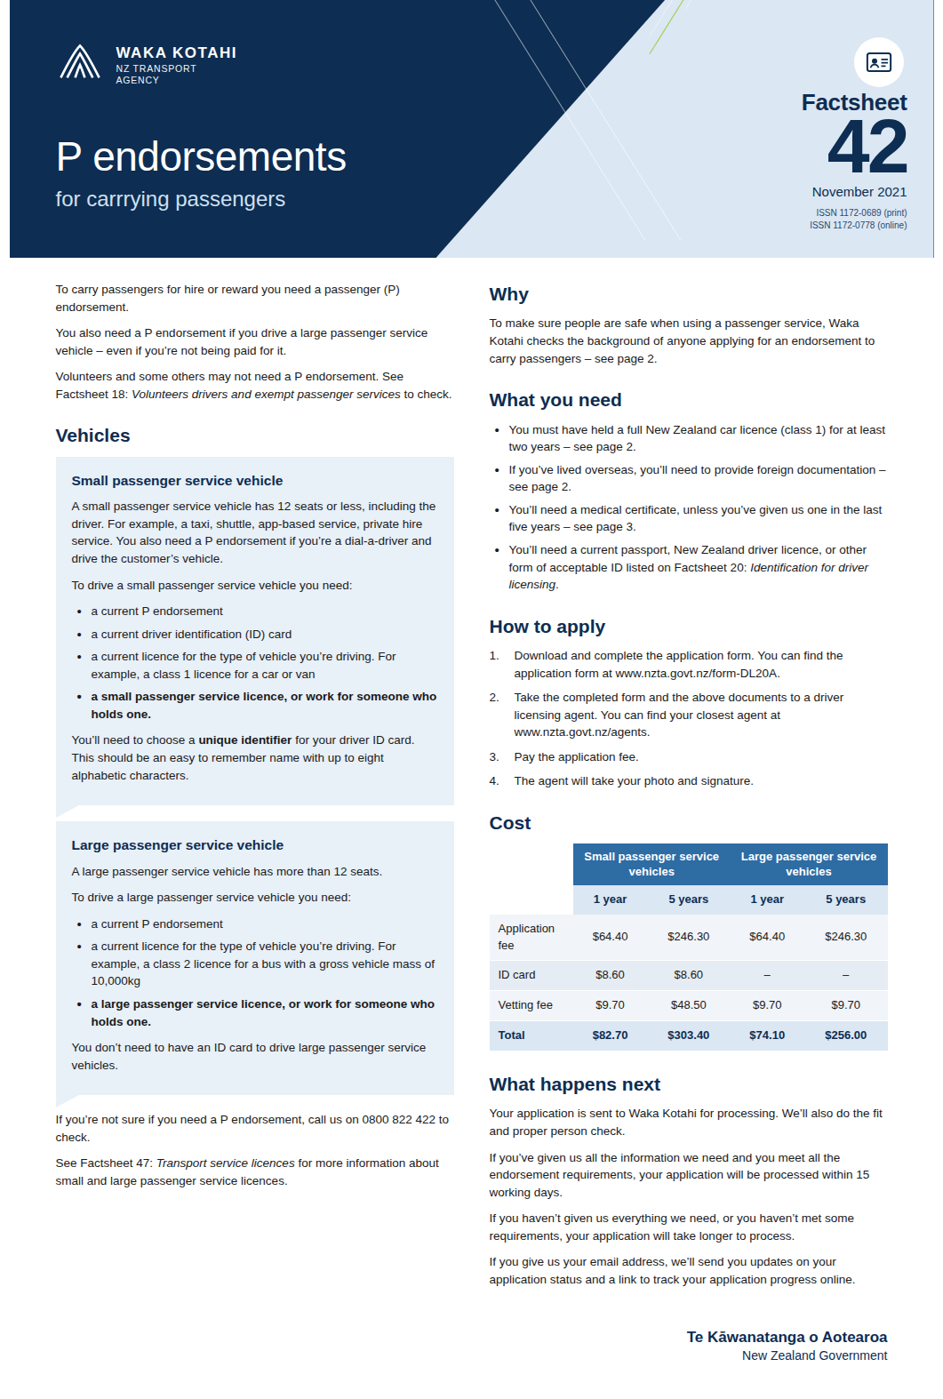WAKA KOTAHI NZ TRANSPORT AGENCY
P endorsements
for carrrying passengers
Factsheet
42
November 2021
ISSN 1172-0689 (print)
ISSN 1172-0778 (online)
To carry passengers for hire or reward you need a passenger (P) endorsement.
You also need a P endorsement if you drive a large passenger service vehicle – even if you’re not being paid for it.
Volunteers and some others may not need a P endorsement. See Factsheet 18: Volunteers drivers and exempt passenger services to check.
Vehicles
Small passenger service vehicle
A small passenger service vehicle has 12 seats or less, including the driver. For example, a taxi, shuttle, app-based service, private hire service. You also need a P endorsement if you’re a dial-a-driver and drive the customer’s vehicle.
To drive a small passenger service vehicle you need:
a current P endorsement
a current driver identification (ID) card
a current licence for the type of vehicle you’re driving. For example, a class 1 licence for a car or van
a small passenger service licence, or work for someone who holds one.
You’ll need to choose a unique identifier for your driver ID card. This should be an easy to remember name with up to eight alphabetic characters.
Large passenger service vehicle
A large passenger service vehicle has more than 12 seats.
To drive a large passenger service vehicle you need:
a current P endorsement
a current licence for the type of vehicle you’re driving. For example, a class 2 licence for a bus with a gross vehicle mass of 10,000kg
a large passenger service licence, or work for someone who holds one.
You don’t need to have an ID card to drive large passenger service vehicles.
If you’re not sure if you need a P endorsement, call us on 0800 822 422 to check.
See Factsheet 47: Transport service licences for more information about small and large passenger service licences.
Why
To make sure people are safe when using a passenger service, Waka Kotahi checks the background of anyone applying for an endorsement to carry passengers – see page 2.
What you need
You must have held a full New Zealand car licence (class 1) for at least two years – see page 2.
If you’ve lived overseas, you’ll need to provide foreign documentation – see page 2.
You’ll need a medical certificate, unless you’ve given us one in the last five years – see page 3.
You’ll need a current passport, New Zealand driver licence, or other form of acceptable ID listed on Factsheet 20: Identification for driver licensing.
How to apply
Download and complete the application form. You can find the application form at www.nzta.govt.nz/form-DL20A.
Take the completed form and the above documents to a driver licensing agent. You can find your closest agent at www.nzta.govt.nz/agents.
Pay the application fee.
The agent will take your photo and signature.
Cost
| | Small passenger service vehicles | Large passenger service vehicles |
| --- | --- | --- |
| | 1 year | 5 years | 1 year | 5 years |
| Application fee | $64.40 | $246.30 | $64.40 | $246.30 |
| ID card | $8.60 | $8.60 | – | – |
| Vetting fee | $9.70 | $48.50 | $9.70 | $9.70 |
| Total | $82.70 | $303.40 | $74.10 | $256.00 |
What happens next
Your application is sent to Waka Kotahi for processing. We’ll also do the fit and proper person check.
If you’ve given us all the information we need and you meet all the endorsement requirements, your application will be processed within 15 working days.
If you haven’t given us everything we need, or you haven’t met some requirements, your application will take longer to process.
If you give us your email address, we’ll send you updates on your application status and a link to track your application progress online.
Te Kāwanatanga o Aotearoa
New Zealand Government